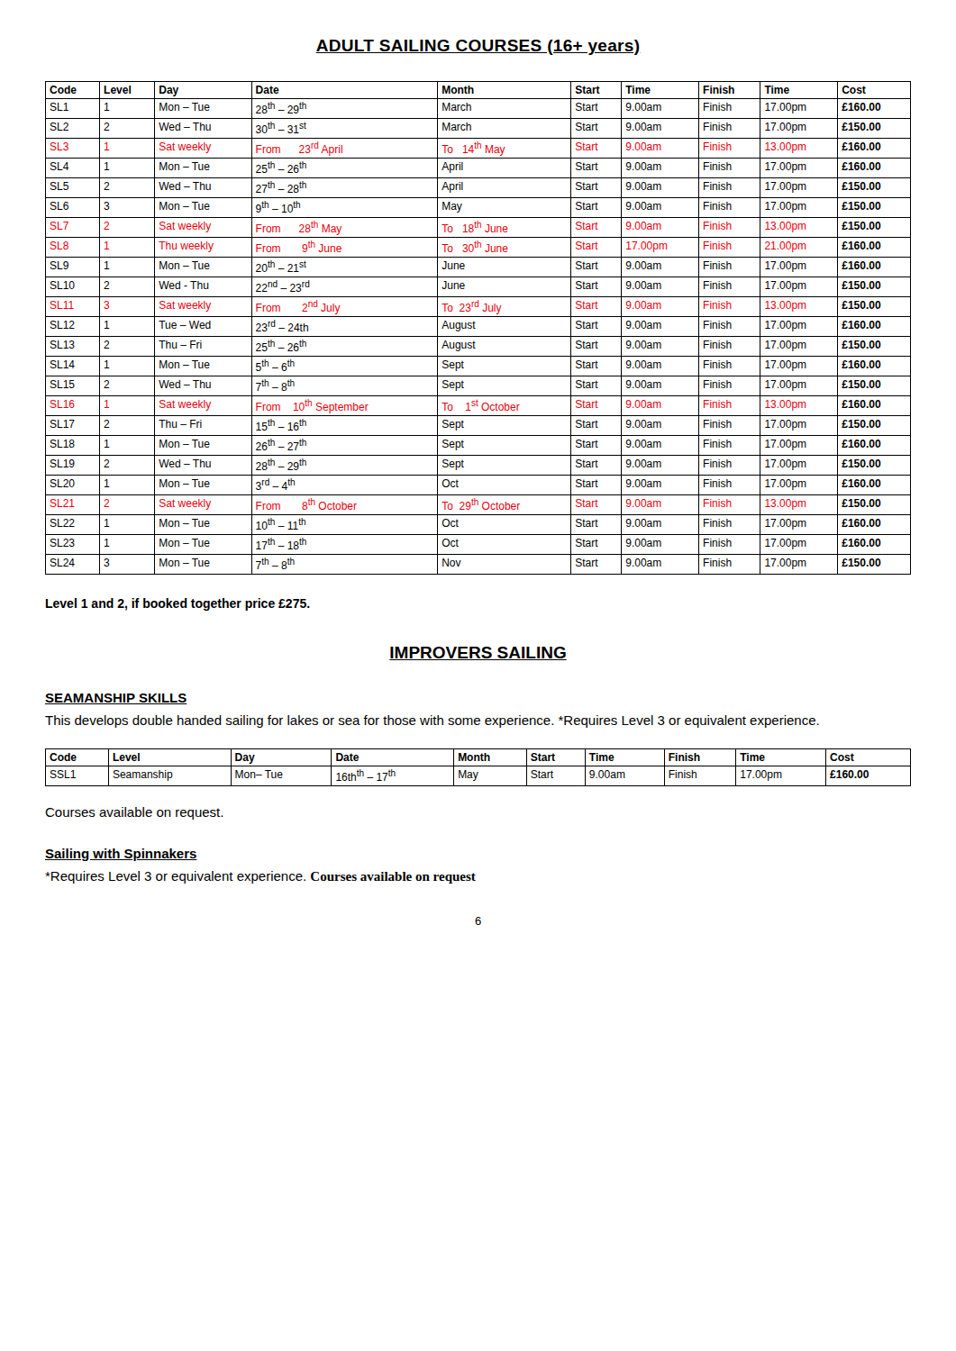ADULT SAILING COURSES (16+ years)
| Code | Level | Day | Date | Month | Start | Time | Finish | Time | Cost |
| --- | --- | --- | --- | --- | --- | --- | --- | --- | --- |
| SL1 | 1 | Mon – Tue | 28 th – 29 th | March | Start | 9.00am | Finish | 17.00pm | £160.00 |
| SL2 | 2 | Wed – Thu | 30 th – 31 st | March | Start | 9.00am | Finish | 17.00pm | £150.00 |
| SL3 | 1 | Sat weekly | From 23 rd April | To 14 th May | Start | 9.00am | Finish | 13.00pm | £160.00 |
| SL4 | 1 | Mon – Tue | 25 th – 26 th | April | Start | 9.00am | Finish | 17.00pm | £160.00 |
| SL5 | 2 | Wed – Thu | 27 th – 28 th | April | Start | 9.00am | Finish | 17.00pm | £150.00 |
| SL6 | 3 | Mon – Tue | 9 th – 10 th | May | Start | 9.00am | Finish | 17.00pm | £150.00 |
| SL7 | 2 | Sat weekly | From 28 th May | To 18 th June | Start | 9.00am | Finish | 13.00pm | £150.00 |
| SL8 | 1 | Thu weekly | From 9 th June | To 30 th June | Start | 17.00pm | Finish | 21.00pm | £160.00 |
| SL9 | 1 | Mon – Tue | 20 th – 21 st | June | Start | 9.00am | Finish | 17.00pm | £160.00 |
| SL10 | 2 | Wed - Thu | 22 nd – 23 rd | June | Start | 9.00am | Finish | 17.00pm | £150.00 |
| SL11 | 3 | Sat weekly | From 2 nd July | To 23 rd July | Start | 9.00am | Finish | 13.00pm | £150.00 |
| SL12 | 1 | Tue – Wed | 23 rd – 24th | August | Start | 9.00am | Finish | 17.00pm | £160.00 |
| SL13 | 2 | Thu – Fri | 25 th – 26 th | August | Start | 9.00am | Finish | 17.00pm | £150.00 |
| SL14 | 1 | Mon – Tue | 5 th – 6 th | Sept | Start | 9.00am | Finish | 17.00pm | £160.00 |
| SL15 | 2 | Wed – Thu | 7 th – 8 th | Sept | Start | 9.00am | Finish | 17.00pm | £150.00 |
| SL16 | 1 | Sat weekly | From 10 th September | To 1 st October | Start | 9.00am | Finish | 13.00pm | £160.00 |
| SL17 | 2 | Thu – Fri | 15 th – 16 th | Sept | Start | 9.00am | Finish | 17.00pm | £150.00 |
| SL18 | 1 | Mon – Tue | 26 th – 27 th | Sept | Start | 9.00am | Finish | 17.00pm | £160.00 |
| SL19 | 2 | Wed – Thu | 28 th – 29 th | Sept | Start | 9.00am | Finish | 17.00pm | £150.00 |
| SL20 | 1 | Mon – Tue | 3 rd – 4 th | Oct | Start | 9.00am | Finish | 17.00pm | £160.00 |
| SL21 | 2 | Sat weekly | From 8 th October | To 29 th October | Start | 9.00am | Finish | 13.00pm | £150.00 |
| SL22 | 1 | Mon – Tue | 10 th – 11 th | Oct | Start | 9.00am | Finish | 17.00pm | £160.00 |
| SL23 | 1 | Mon – Tue | 17 th – 18 th | Oct | Start | 9.00am | Finish | 17.00pm | £160.00 |
| SL24 | 3 | Mon – Tue | 7 th – 8 th | Nov | Start | 9.00am | Finish | 17.00pm | £150.00 |
Level 1 and 2, if booked together price £275.
IMPROVERS SAILING
SEAMANSHIP SKILLS
This develops double handed sailing for lakes or sea for those with some experience. *Requires Level 3 or equivalent experience.
| Code | Level | Day | Date | Month | Start | Time | Finish | Time | Cost |
| --- | --- | --- | --- | --- | --- | --- | --- | --- | --- |
| SSL1 | Seamanship | Mon– Tue | 16th th – 17 th | May | Start | 9.00am | Finish | 17.00pm | £160.00 |
Courses available on request.
Sailing with Spinnakers
*Requires Level 3 or equivalent experience. Courses available on request
6